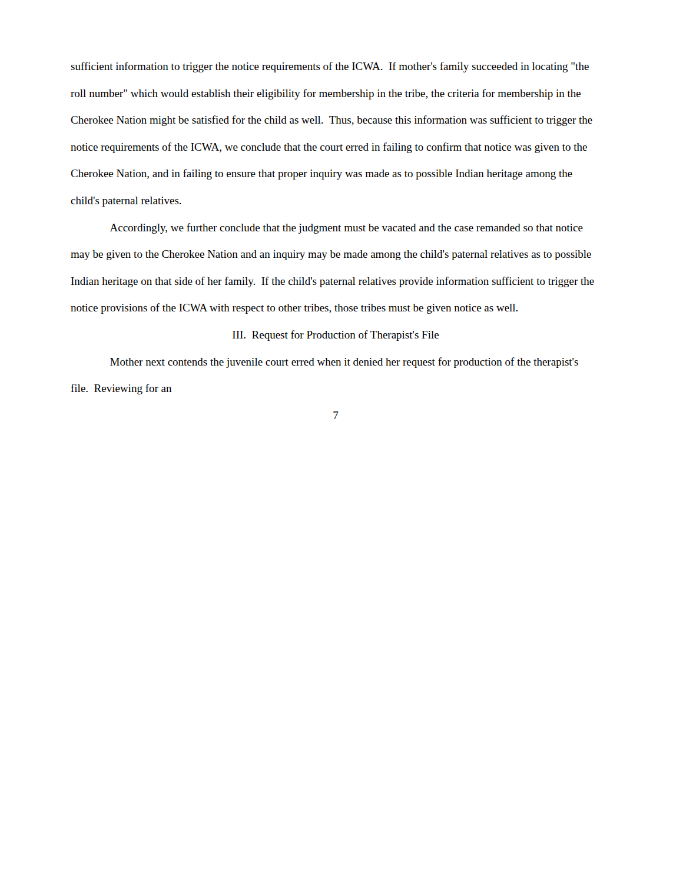sufficient information to trigger the notice requirements of the ICWA. If mother's family succeeded in locating "the roll number" which would establish their eligibility for membership in the tribe, the criteria for membership in the Cherokee Nation might be satisfied for the child as well. Thus, because this information was sufficient to trigger the notice requirements of the ICWA, we conclude that the court erred in failing to confirm that notice was given to the Cherokee Nation, and in failing to ensure that proper inquiry was made as to possible Indian heritage among the child's paternal relatives.
Accordingly, we further conclude that the judgment must be vacated and the case remanded so that notice may be given to the Cherokee Nation and an inquiry may be made among the child's paternal relatives as to possible Indian heritage on that side of her family. If the child's paternal relatives provide information sufficient to trigger the notice provisions of the ICWA with respect to other tribes, those tribes must be given notice as well.
III. Request for Production of Therapist's File
Mother next contends the juvenile court erred when it denied her request for production of the therapist's file. Reviewing for an
7